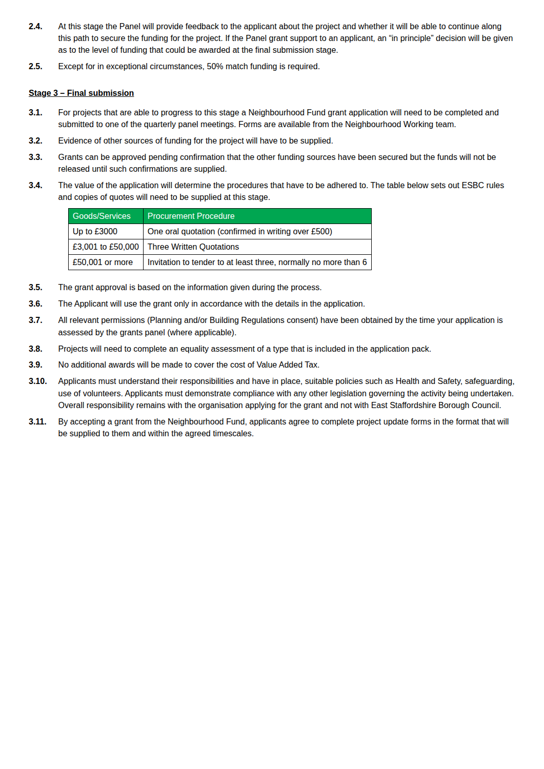2.4.
At this stage the Panel will provide feedback to the applicant about the project and whether it will be able to continue along this path to secure the funding for the project. If the Panel grant support to an applicant, an “in principle” decision will be given as to the level of funding that could be awarded at the final submission stage.
2.5.
Except for in exceptional circumstances, 50% match funding is required.
Stage 3 – Final submission
3.1.
For projects that are able to progress to this stage a Neighbourhood Fund grant application will need to be completed and submitted to one of the quarterly panel meetings. Forms are available from the Neighbourhood Working team.
3.2.
Evidence of other sources of funding for the project will have to be supplied.
3.3.
Grants can be approved pending confirmation that the other funding sources have been secured but the funds will not be released until such confirmations are supplied.
3.4.
The value of the application will determine the procedures that have to be adhered to. The table below sets out ESBC rules and copies of quotes will need to be supplied at this stage.
| Goods/Services | Procurement Procedure |
| --- | --- |
| Up to £3000 | One oral quotation (confirmed in writing over £500) |
| £3,001 to £50,000 | Three Written Quotations |
| £50,001 or more | Invitation to tender to at least three, normally no more than 6 |
3.5.
The grant approval is based on the information given during the process.
3.6.
The Applicant will use the grant only in accordance with the details in the application.
3.7.
All relevant permissions (Planning and/or Building Regulations consent) have been obtained by the time your application is assessed by the grants panel (where applicable).
3.8.
Projects will need to complete an equality assessment of a type that is included in the application pack.
3.9.
No additional awards will be made to cover the cost of Value Added Tax.
3.10.
Applicants must understand their responsibilities and have in place, suitable policies such as Health and Safety, safeguarding, use of volunteers. Applicants must demonstrate compliance with any other legislation governing the activity being undertaken. Overall responsibility remains with the organisation applying for the grant and not with East Staffordshire Borough Council.
3.11.
By accepting a grant from the Neighbourhood Fund, applicants agree to complete project update forms in the format that will be supplied to them and within the agreed timescales.